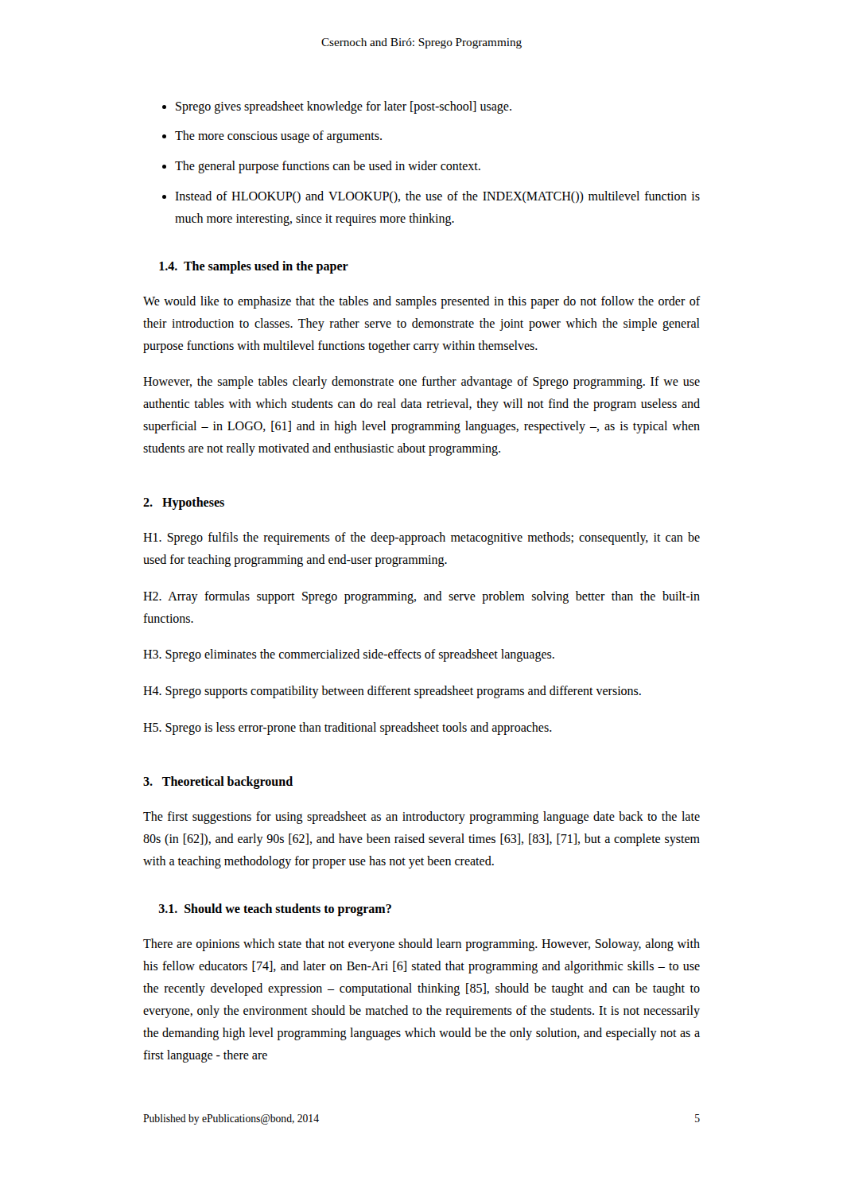Csernoch and Biró: Sprego Programming
Sprego gives spreadsheet knowledge for later [post-school] usage.
The more conscious usage of arguments.
The general purpose functions can be used in wider context.
Instead of HLOOKUP() and VLOOKUP(), the use of the INDEX(MATCH()) multilevel function is much more interesting, since it requires more thinking.
1.4. The samples used in the paper
We would like to emphasize that the tables and samples presented in this paper do not follow the order of their introduction to classes. They rather serve to demonstrate the joint power which the simple general purpose functions with multilevel functions together carry within themselves.
However, the sample tables clearly demonstrate one further advantage of Sprego programming. If we use authentic tables with which students can do real data retrieval, they will not find the program useless and superficial – in LOGO, [61] and in high level programming languages, respectively –, as is typical when students are not really motivated and enthusiastic about programming.
2. Hypotheses
H1. Sprego fulfils the requirements of the deep-approach metacognitive methods; consequently, it can be used for teaching programming and end-user programming.
H2. Array formulas support Sprego programming, and serve problem solving better than the built-in functions.
H3. Sprego eliminates the commercialized side-effects of spreadsheet languages.
H4. Sprego supports compatibility between different spreadsheet programs and different versions.
H5. Sprego is less error-prone than traditional spreadsheet tools and approaches.
3. Theoretical background
The first suggestions for using spreadsheet as an introductory programming language date back to the late 80s (in [62]), and early 90s [62], and have been raised several times [63], [83], [71], but a complete system with a teaching methodology for proper use has not yet been created.
3.1. Should we teach students to program?
There are opinions which state that not everyone should learn programming. However, Soloway, along with his fellow educators [74], and later on Ben-Ari [6] stated that programming and algorithmic skills – to use the recently developed expression – computational thinking [85], should be taught and can be taught to everyone, only the environment should be matched to the requirements of the students. It is not necessarily the demanding high level programming languages which would be the only solution, and especially not as a first language - there are
Published by ePublications@bond, 2014 5